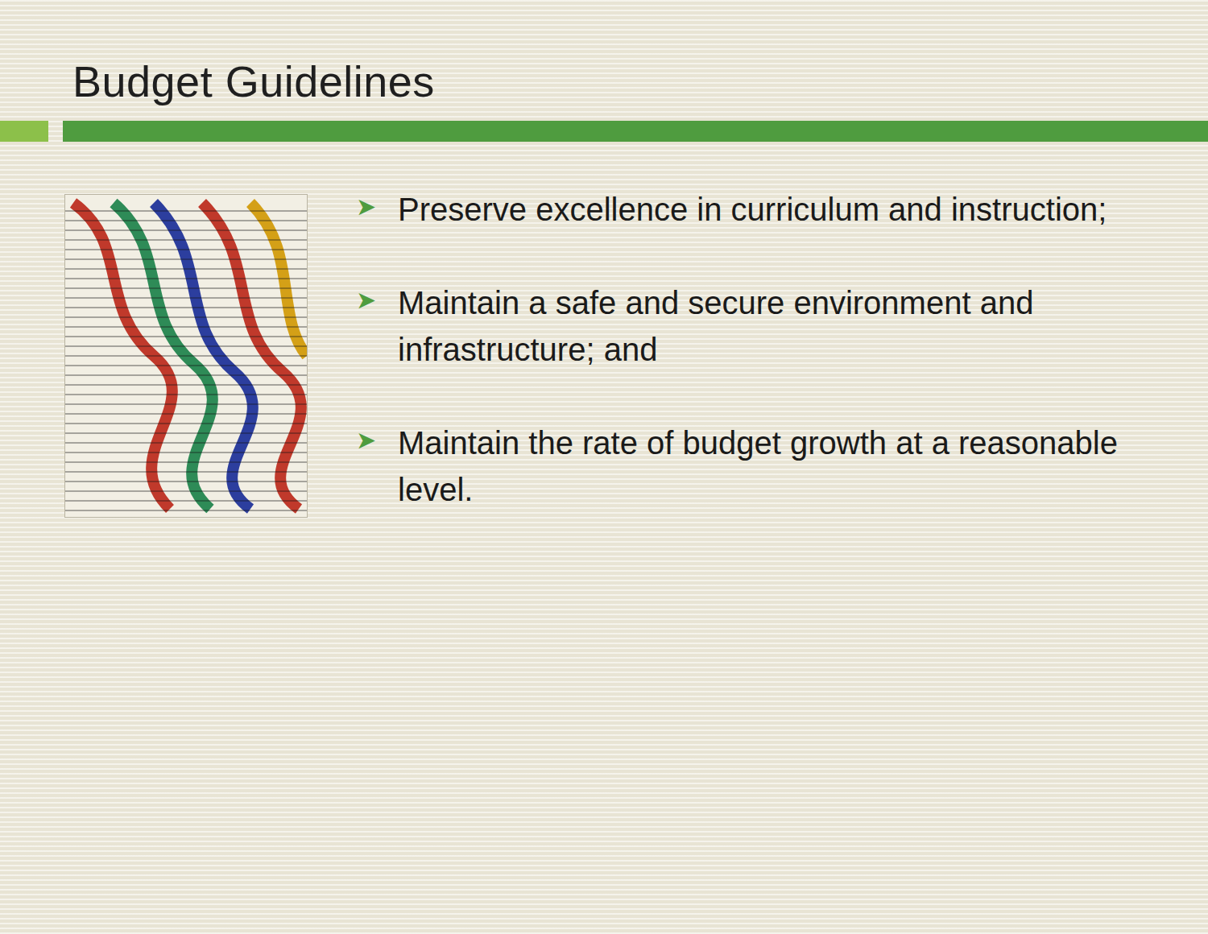Budget Guidelines
Preserve excellence in curriculum and instruction;
Maintain a safe and secure environment and infrastructure; and
Maintain the rate of budget growth at a reasonable level.